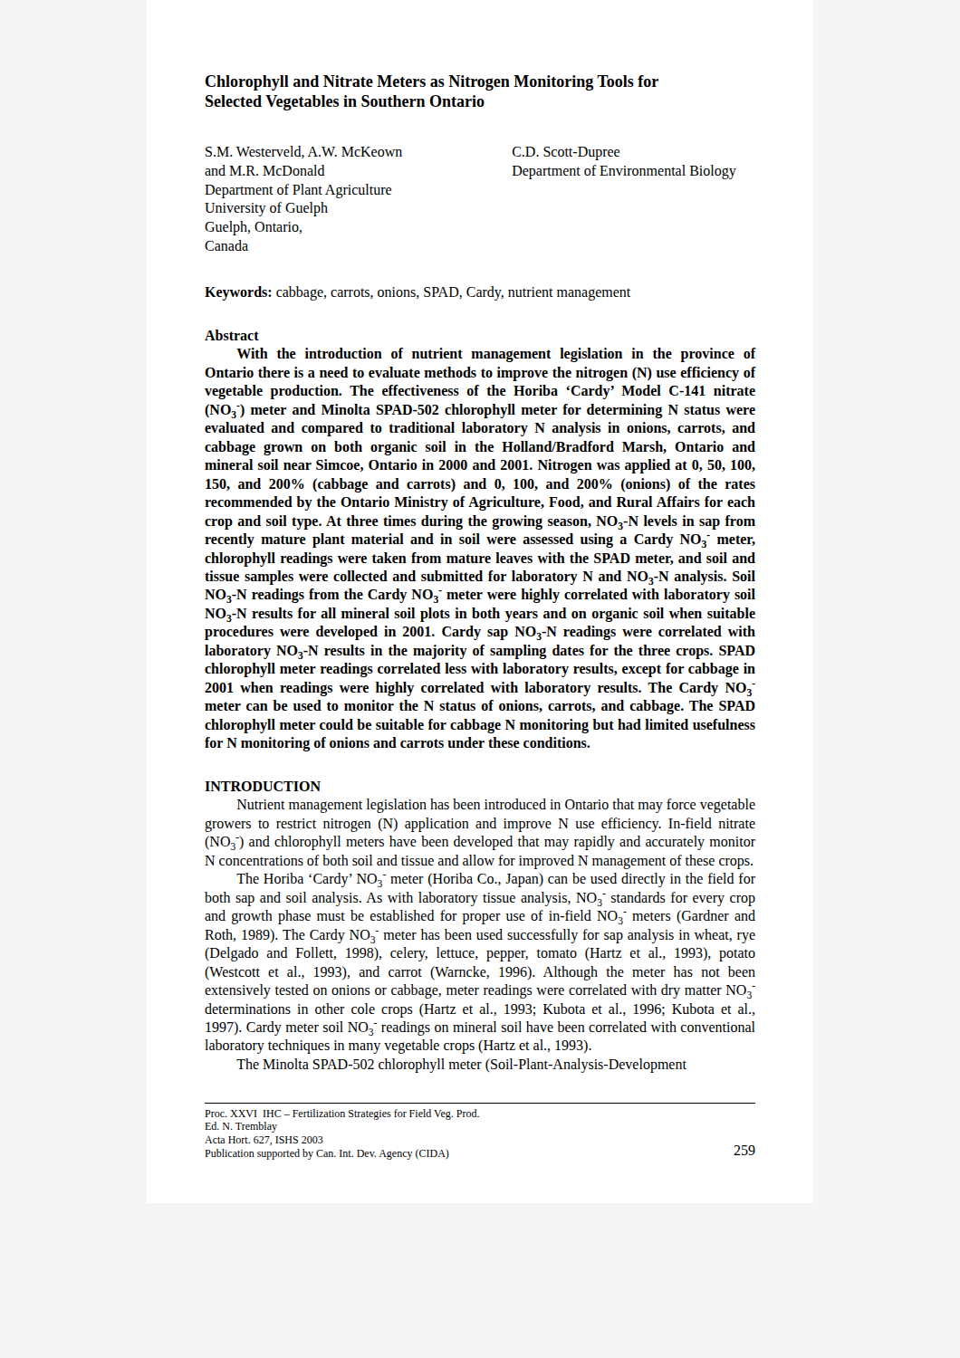Chlorophyll and Nitrate Meters as Nitrogen Monitoring Tools for
Selected Vegetables in Southern Ontario
S.M. Westerveld, A.W. McKeown
and M.R. McDonald
Department of Plant Agriculture
University of Guelph
Guelph, Ontario,
Canada
C.D. Scott-Dupree
Department of Environmental Biology
Keywords: cabbage, carrots, onions, SPAD, Cardy, nutrient management
Abstract
With the introduction of nutrient management legislation in the province of Ontario there is a need to evaluate methods to improve the nitrogen (N) use efficiency of vegetable production. The effectiveness of the Horiba ‘Cardy’ Model C-141 nitrate (NO3-) meter and Minolta SPAD-502 chlorophyll meter for determining N status were evaluated and compared to traditional laboratory N analysis in onions, carrots, and cabbage grown on both organic soil in the Holland/Bradford Marsh, Ontario and mineral soil near Simcoe, Ontario in 2000 and 2001. Nitrogen was applied at 0, 50, 100, 150, and 200% (cabbage and carrots) and 0, 100, and 200% (onions) of the rates recommended by the Ontario Ministry of Agriculture, Food, and Rural Affairs for each crop and soil type. At three times during the growing season, NO3-N levels in sap from recently mature plant material and in soil were assessed using a Cardy NO3- meter, chlorophyll readings were taken from mature leaves with the SPAD meter, and soil and tissue samples were collected and submitted for laboratory N and NO3-N analysis. Soil NO3-N readings from the Cardy NO3- meter were highly correlated with laboratory soil NO3-N results for all mineral soil plots in both years and on organic soil when suitable procedures were developed in 2001. Cardy sap NO3-N readings were correlated with laboratory NO3-N results in the majority of sampling dates for the three crops. SPAD chlorophyll meter readings correlated less with laboratory results, except for cabbage in 2001 when readings were highly correlated with laboratory results. The Cardy NO3- meter can be used to monitor the N status of onions, carrots, and cabbage. The SPAD chlorophyll meter could be suitable for cabbage N monitoring but had limited usefulness for N monitoring of onions and carrots under these conditions.
Introduction
Nutrient management legislation has been introduced in Ontario that may force vegetable growers to restrict nitrogen (N) application and improve N use efficiency. In-field nitrate (NO3-) and chlorophyll meters have been developed that may rapidly and accurately monitor N concentrations of both soil and tissue and allow for improved N management of these crops.
The Horiba ‘Cardy’ NO3- meter (Horiba Co., Japan) can be used directly in the field for both sap and soil analysis. As with laboratory tissue analysis, NO3- standards for every crop and growth phase must be established for proper use of in-field NO3- meters (Gardner and Roth, 1989). The Cardy NO3- meter has been used successfully for sap analysis in wheat, rye (Delgado and Follett, 1998), celery, lettuce, pepper, tomato (Hartz et al., 1993), potato (Westcott et al., 1993), and carrot (Warncke, 1996). Although the meter has not been extensively tested on onions or cabbage, meter readings were correlated with dry matter NO3- determinations in other cole crops (Hartz et al., 1993; Kubota et al., 1996; Kubota et al., 1997). Cardy meter soil NO3- readings on mineral soil have been correlated with conventional laboratory techniques in many vegetable crops (Hartz et al., 1993).
The Minolta SPAD-502 chlorophyll meter (Soil-Plant-Analysis-Development
Proc. XXVI IHC – Fertilization Strategies for Field Veg. Prod.
Ed. N. Tremblay
Acta Hort. 627, ISHS 2003
Publication supported by Can. Int. Dev. Agency (CIDA)
259